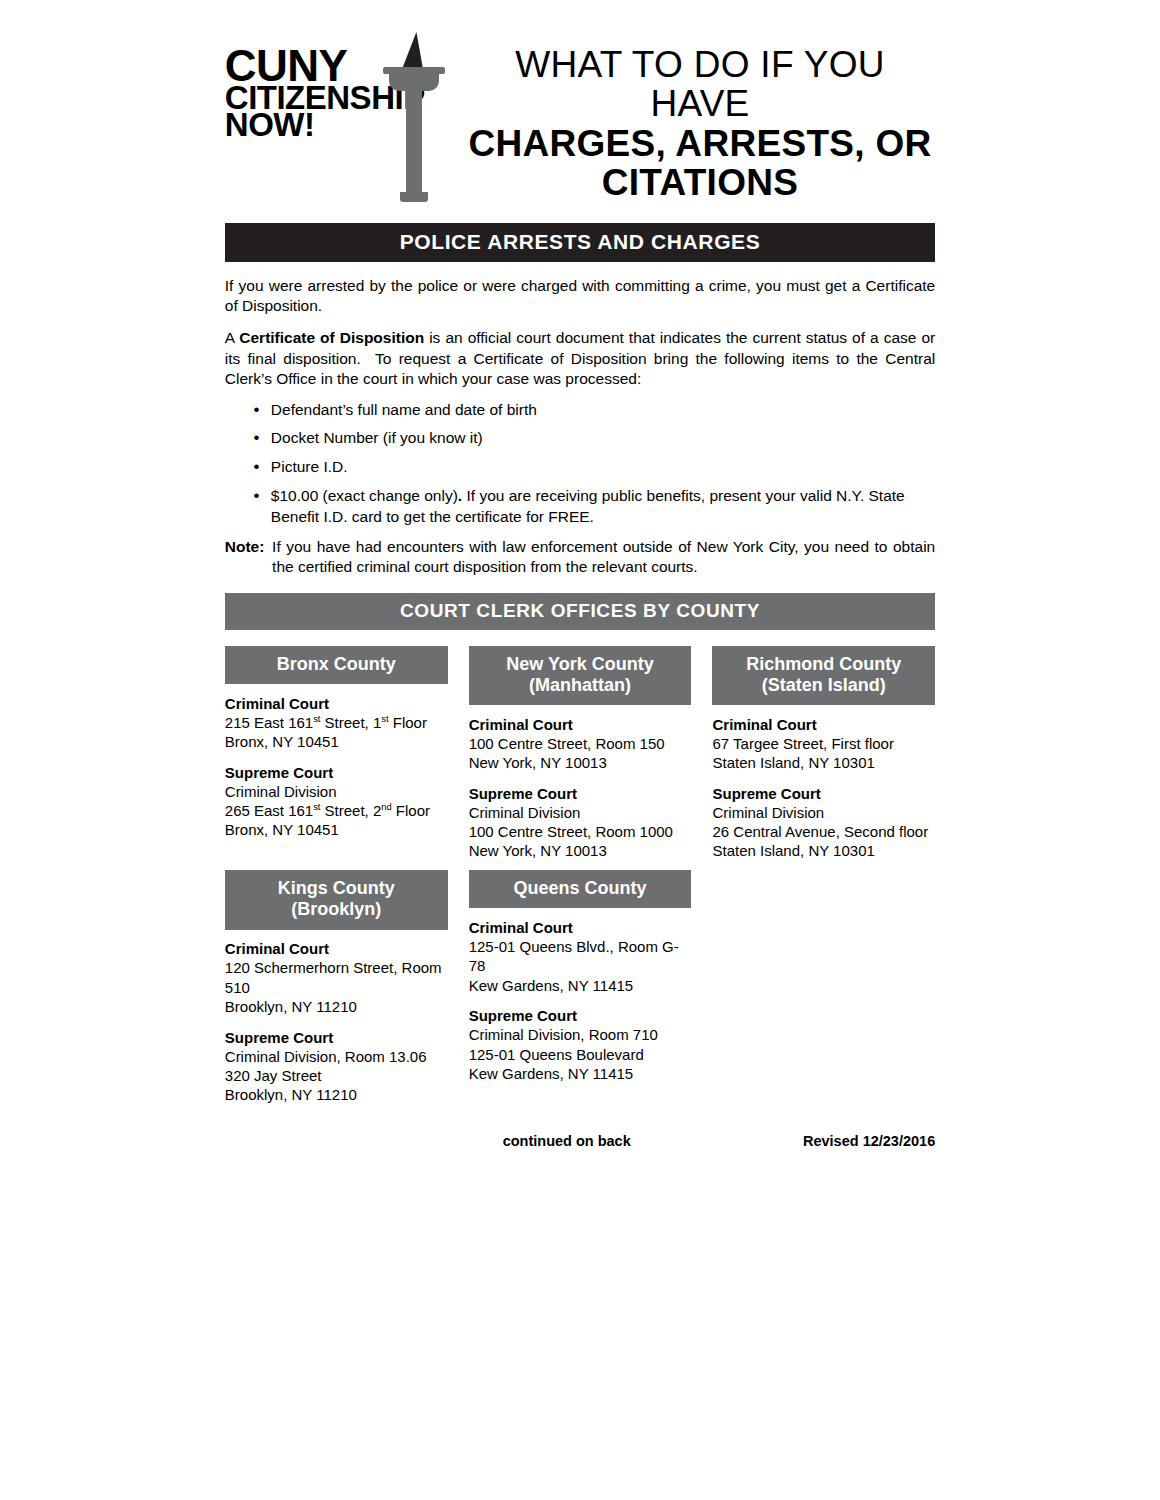CUNY
CITIZENSHIP
NOW!
What to do if you have
Charges, Arrests, or Citations
Police Arrests and Charges
If you were arrested by the police or were charged with committing a crime, you must get a Certificate of Disposition.
A Certificate of Disposition is an official court document that indicates the current status of a case or its final disposition. To request a Certificate of Disposition bring the following items to the Central Clerk’s Office in the court in which your case was processed:
Defendant’s full name and date of birth
Docket Number (if you know it)
Picture I.D.
$10.00 (exact change only). If you are receiving public benefits, present your valid N.Y. State Benefit I.D. card to get the certificate for FREE.
Note: If you have had encounters with law enforcement outside of New York City, you need to obtain the certified criminal court disposition from the relevant courts.
Court Clerk Offices by County
Bronx County
Criminal Court
215 East 161st Street, 1st Floor
Bronx, NY 10451
Supreme Court
Criminal Division
265 East 161st Street, 2nd Floor
Bronx, NY 10451
New York County
(Manhattan)
Criminal Court
100 Centre Street, Room 150
New York, NY 10013
Supreme Court
Criminal Division
100 Centre Street, Room 1000
New York, NY 10013
Richmond County
(Staten Island)
Criminal Court
67 Targee Street, First floor
Staten Island, NY 10301
Supreme Court
Criminal Division
26 Central Avenue, Second floor
Staten Island, NY 10301
Kings County
(Brooklyn)
Criminal Court
120 Schermerhorn Street, Room 510
Brooklyn, NY 11210
Supreme Court
Criminal Division, Room 13.06
320 Jay Street
Brooklyn, NY 11210
Queens County
Criminal Court
125-01 Queens Blvd., Room G-78
Kew Gardens, NY 11415
Supreme Court
Criminal Division, Room 710
125-01 Queens Boulevard
Kew Gardens, NY 11415
continued on back
Revised 12/23/2016